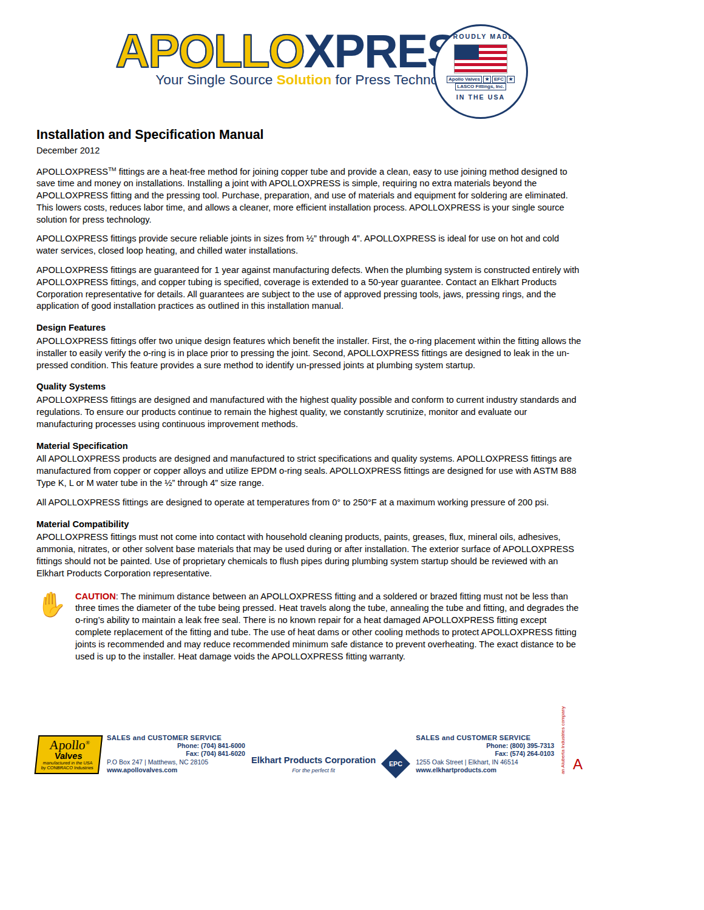APOLLO XPRESS TM
Your Single Source Solution for Press Technology
PROUDLY MADE
Apollo Valves★EFC★LASCO Fittings, Inc.
IN THE USA
Installation and Specification Manual
December 2012
APOLLOXPRESSTM fittings are a heat-free method for joining copper tube and provide a clean, easy to use joining method designed to save time and money on installations. Installing a joint with APOLLOXPRESS is simple, requiring no extra materials beyond the APOLLOXPRESS fitting and the pressing tool. Purchase, preparation, and use of materials and equipment for soldering are eliminated. This lowers costs, reduces labor time, and allows a cleaner, more efficient installation process. APOLLOXPRESS is your single source solution for press technology.
APOLLOXPRESS fittings provide secure reliable joints in sizes from ½” through 4”. APOLLOXPRESS is ideal for use on hot and cold water services, closed loop heating, and chilled water installations.
APOLLOXPRESS fittings are guaranteed for 1 year against manufacturing defects. When the plumbing system is constructed entirely with APOLLOXPRESS fittings, and copper tubing is specified, coverage is extended to a 50-year guarantee. Contact an Elkhart Products Corporation representative for details. All guarantees are subject to the use of approved pressing tools, jaws, pressing rings, and the application of good installation practices as outlined in this installation manual.
Design Features
APOLLOXPRESS fittings offer two unique design features which benefit the installer. First, the o-ring placement within the fitting allows the installer to easily verify the o-ring is in place prior to pressing the joint. Second, APOLLOXPRESS fittings are designed to leak in the un-pressed condition. This feature provides a sure method to identify un-pressed joints at plumbing system startup.
Quality Systems
APOLLOXPRESS fittings are designed and manufactured with the highest quality possible and conform to current industry standards and regulations. To ensure our products continue to remain the highest quality, we constantly scrutinize, monitor and evaluate our manufacturing processes using continuous improvement methods.
Material Specification
All APOLLOXPRESS products are designed and manufactured to strict specifications and quality systems. APOLLOXPRESS fittings are manufactured from copper or copper alloys and utilize EPDM o-ring seals. APOLLOXPRESS fittings are designed for use with ASTM B88 Type K, L or M water tube in the ½” through 4” size range.
All APOLLOXPRESS fittings are designed to operate at temperatures from 0° to 250°F at a maximum working pressure of 200 psi.
Material Compatibility
APOLLOXPRESS fittings must not come into contact with household cleaning products, paints, greases, flux, mineral oils, adhesives, ammonia, nitrates, or other solvent base materials that may be used during or after installation. The exterior surface of APOLLOXPRESS fittings should not be painted. Use of proprietary chemicals to flush pipes during plumbing system startup should be reviewed with an Elkhart Products Corporation representative.
✋
CAUTION: The minimum distance between an APOLLOXPRESS fitting and a soldered or brazed fitting must not be less than three times the diameter of the tube being pressed. Heat travels along the tube, annealing the tube and fitting, and degrades the o-ring’s ability to maintain a leak free seal. There is no known repair for a heat damaged APOLLOXPRESS fitting except complete replacement of the fitting and tube. The use of heat dams or other cooling methods to protect APOLLOXPRESS fitting joints is recommended and may reduce recommended minimum safe distance to prevent overheating. The exact distance to be used is up to the installer. Heat damage voids the APOLLOXPRESS fitting warranty.
Apollo®
Valves
manufactured in the USA
by CONBRACO Industries
SALES and CUSTOMER SERVICE
Phone: (704) 841-6000
Fax: (704) 841-6020
P.O Box 247 | Matthews, NC 28105
www.apollovalves.com
Elkhart Products Corporation
For the perfect fit
EPC
SALES and CUSTOMER SERVICE
Phone: (800) 395-7313
Fax: (574) 264-0103
1255 Oak Street | Elkhart, IN 46514
www.elkhartproducts.com
an Aluberta Industries company
A